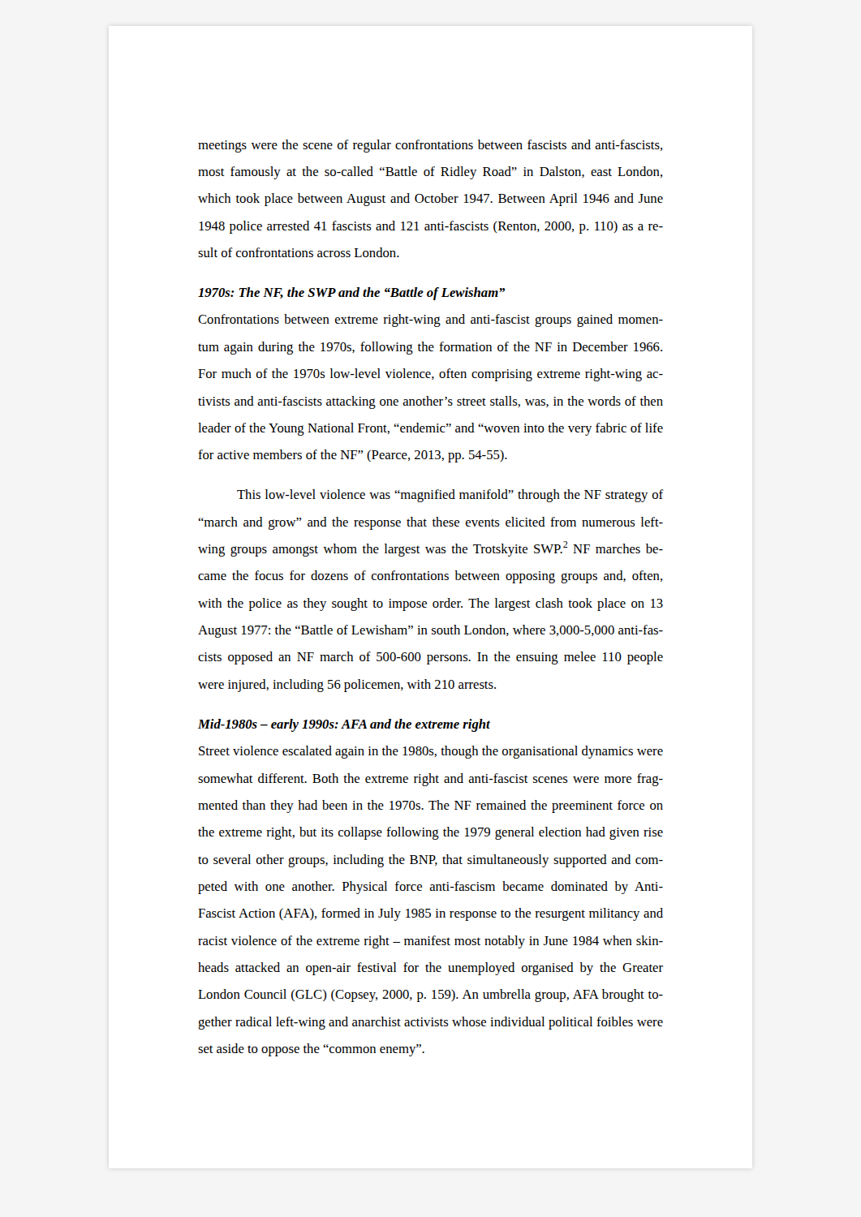meetings were the scene of regular confrontations between fascists and anti-fascists, most famously at the so-called “Battle of Ridley Road” in Dalston, east London, which took place between August and October 1947. Between April 1946 and June 1948 police arrested 41 fascists and 121 anti-fascists (Renton, 2000, p. 110) as a result of confrontations across London.
1970s: The NF, the SWP and the “Battle of Lewisham”
Confrontations between extreme right-wing and anti-fascist groups gained momentum again during the 1970s, following the formation of the NF in December 1966. For much of the 1970s low-level violence, often comprising extreme right-wing activists and anti-fascists attacking one another’s street stalls, was, in the words of then leader of the Young National Front, “endemic” and “woven into the very fabric of life for active members of the NF” (Pearce, 2013, pp. 54-55).
This low-level violence was “magnified manifold” through the NF strategy of “march and grow” and the response that these events elicited from numerous left-wing groups amongst whom the largest was the Trotskyite SWP.2 NF marches became the focus for dozens of confrontations between opposing groups and, often, with the police as they sought to impose order. The largest clash took place on 13 August 1977: the “Battle of Lewisham” in south London, where 3,000-5,000 anti-fascists opposed an NF march of 500-600 persons. In the ensuing melee 110 people were injured, including 56 policemen, with 210 arrests.
Mid-1980s – early 1990s: AFA and the extreme right
Street violence escalated again in the 1980s, though the organisational dynamics were somewhat different. Both the extreme right and anti-fascist scenes were more fragmented than they had been in the 1970s. The NF remained the preeminent force on the extreme right, but its collapse following the 1979 general election had given rise to several other groups, including the BNP, that simultaneously supported and competed with one another. Physical force anti-fascism became dominated by Anti-Fascist Action (AFA), formed in July 1985 in response to the resurgent militancy and racist violence of the extreme right – manifest most notably in June 1984 when skinheads attacked an open-air festival for the unemployed organised by the Greater London Council (GLC) (Copsey, 2000, p. 159). An umbrella group, AFA brought together radical left-wing and anarchist activists whose individual political foibles were set aside to oppose the “common enemy”.